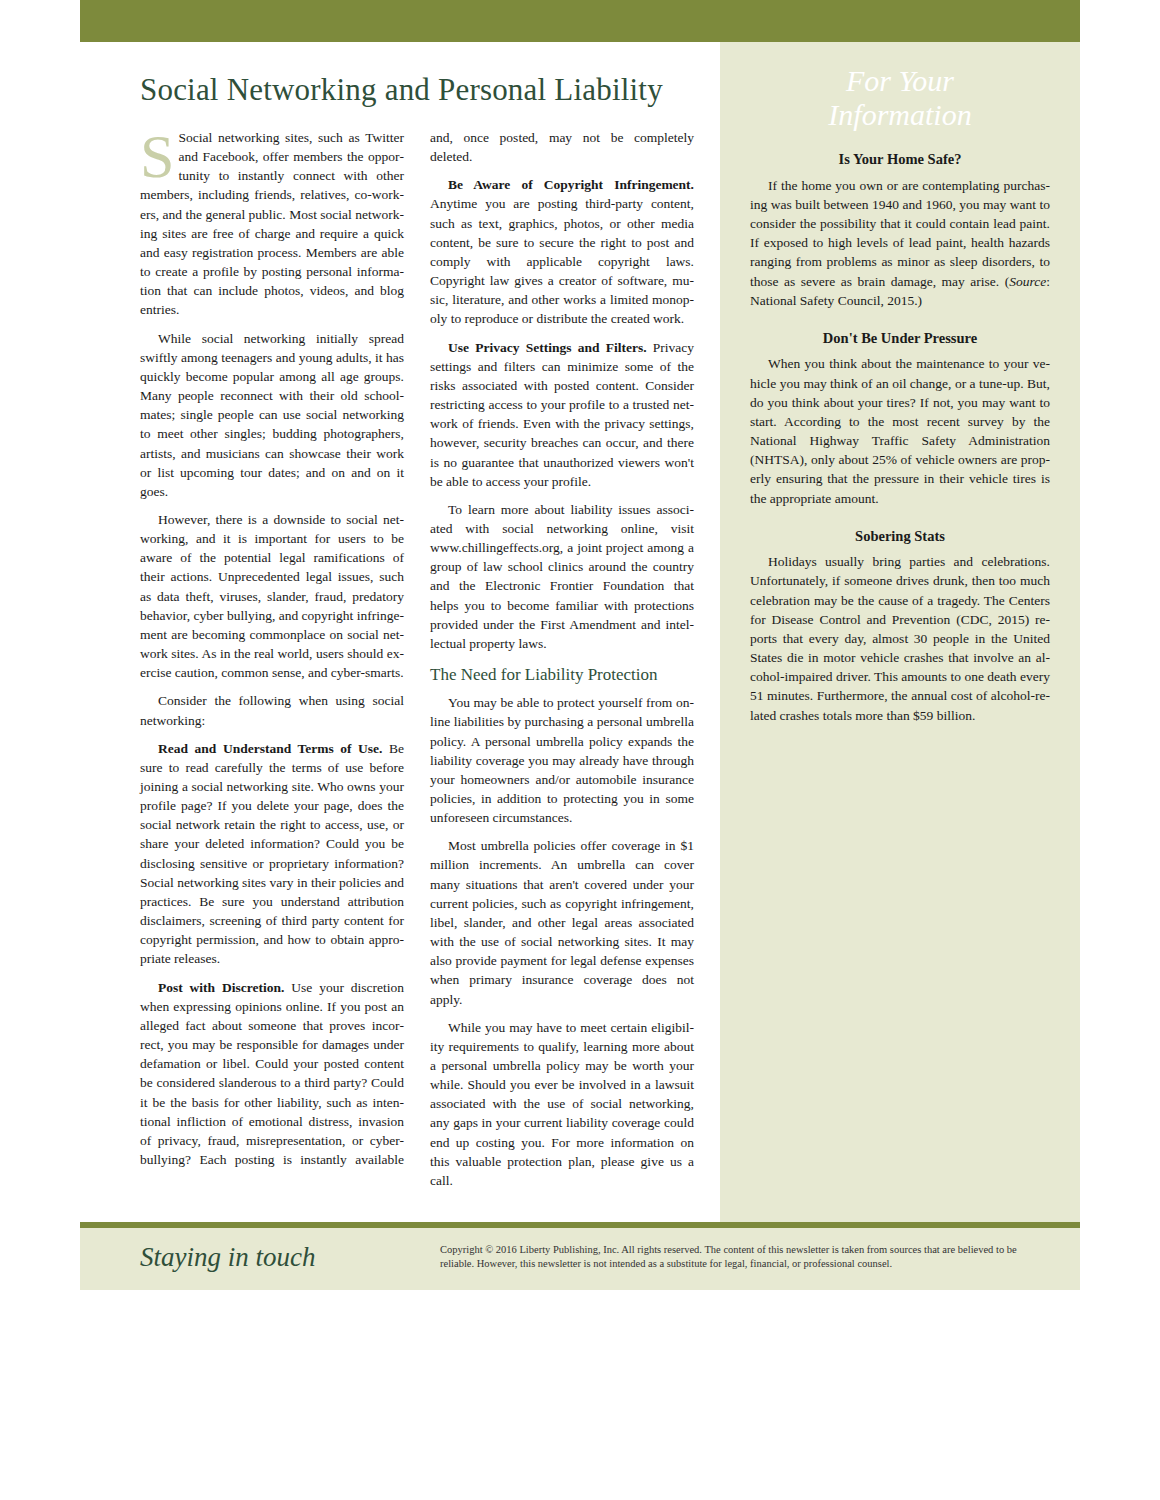Social Networking and Personal Liability
SSocial networking sites, such as Twitter and Facebook, offer members the opportunity to instantly connect with other members, including friends, relatives, co-workers, and the general public. Most social networking sites are free of charge and require a quick and easy registration process. Members are able to create a profile by posting personal information that can include photos, videos, and blog entries.
While social networking initially spread swiftly among teenagers and young adults, it has quickly become popular among all age groups. Many people reconnect with their old schoolmates; single people can use social networking to meet other singles; budding photographers, artists, and musicians can showcase their work or list upcoming tour dates; and on and on it goes.
However, there is a downside to social networking, and it is important for users to be aware of the potential legal ramifications of their actions. Unprecedented legal issues, such as data theft, viruses, slander, fraud, predatory behavior, cyber bullying, and copyright infringement are becoming commonplace on social network sites. As in the real world, users should exercise caution, common sense, and cyber-smarts.
Consider the following when using social networking:
Read and Understand Terms of Use. Be sure to read carefully the terms of use before joining a social networking site. Who owns your profile page? If you delete your page, does the social network retain the right to access, use, or share your deleted information? Could you be disclosing sensitive or proprietary information? Social networking sites vary in their policies and practices. Be sure you understand attribution disclaimers, screening of third party content for copyright permission, and how to obtain appropriate releases.
Post with Discretion. Use your discretion when expressing opinions online. If you post an alleged fact about someone that proves incorrect, you may be responsible for damages under defamation or libel. Could your posted content be considered slanderous to a third party? Could it be the basis for other liability, such as intentional infliction of emotional distress, invasion of privacy, fraud, misrepresentation, or cyber-bullying? Each posting is instantly available and, once posted, may not be completely deleted.
Be Aware of Copyright Infringement. Anytime you are posting third-party content, such as text, graphics, photos, or other media content, be sure to secure the right to post and comply with applicable copyright laws. Copyright law gives a creator of software, music, literature, and other works a limited monopoly to reproduce or distribute the created work.
Use Privacy Settings and Filters. Privacy settings and filters can minimize some of the risks associated with posted content. Consider restricting access to your profile to a trusted network of friends. Even with the privacy settings, however, security breaches can occur, and there is no guarantee that unauthorized viewers won't be able to access your profile.
To learn more about liability issues associated with social networking online, visit www.chillingeffects.org, a joint project among a group of law school clinics around the country and the Electronic Frontier Foundation that helps you to become familiar with protections provided under the First Amendment and intellectual property laws.
The Need for Liability Protection
You may be able to protect yourself from online liabilities by purchasing a personal umbrella policy. A personal umbrella policy expands the liability coverage you may already have through your homeowners and/or automobile insurance policies, in addition to protecting you in some unforeseen circumstances.
Most umbrella policies offer coverage in $1 million increments. An umbrella can cover many situations that aren't covered under your current policies, such as copyright infringement, libel, slander, and other legal areas associated with the use of social networking sites. It may also provide payment for legal defense expenses when primary insurance coverage does not apply.
While you may have to meet certain eligibility requirements to qualify, learning more about a personal umbrella policy may be worth your while. Should you ever be involved in a lawsuit associated with the use of social networking, any gaps in your current liability coverage could end up costing you. For more information on this valuable protection plan, please give us a call.
For Your
Information
Is Your Home Safe?
If the home you own or are contemplating purchasing was built between 1940 and 1960, you may want to consider the possibility that it could contain lead paint. If exposed to high levels of lead paint, health hazards ranging from problems as minor as sleep disorders, to those as severe as brain damage, may arise. (Source: National Safety Council, 2015.)
Don't Be Under Pressure
When you think about the maintenance to your vehicle you may think of an oil change, or a tune-up. But, do you think about your tires? If not, you may want to start. According to the most recent survey by the National Highway Traffic Safety Administration (NHTSA), only about 25% of vehicle owners are properly ensuring that the pressure in their vehicle tires is the appropriate amount.
Sobering Stats
Holidays usually bring parties and celebrations. Unfortunately, if someone drives drunk, then too much celebration may be the cause of a tragedy. The Centers for Disease Control and Prevention (CDC, 2015) reports that every day, almost 30 people in the United States die in motor vehicle crashes that involve an alcohol-impaired driver. This amounts to one death every 51 minutes. Furthermore, the annual cost of alcohol-related crashes totals more than $59 billion.
Staying in touch
Copyright © 2016 Liberty Publishing, Inc. All rights reserved. The content of this newsletter is taken from sources that are believed to be reliable. However, this newsletter is not intended as a substitute for legal, financial, or professional counsel.